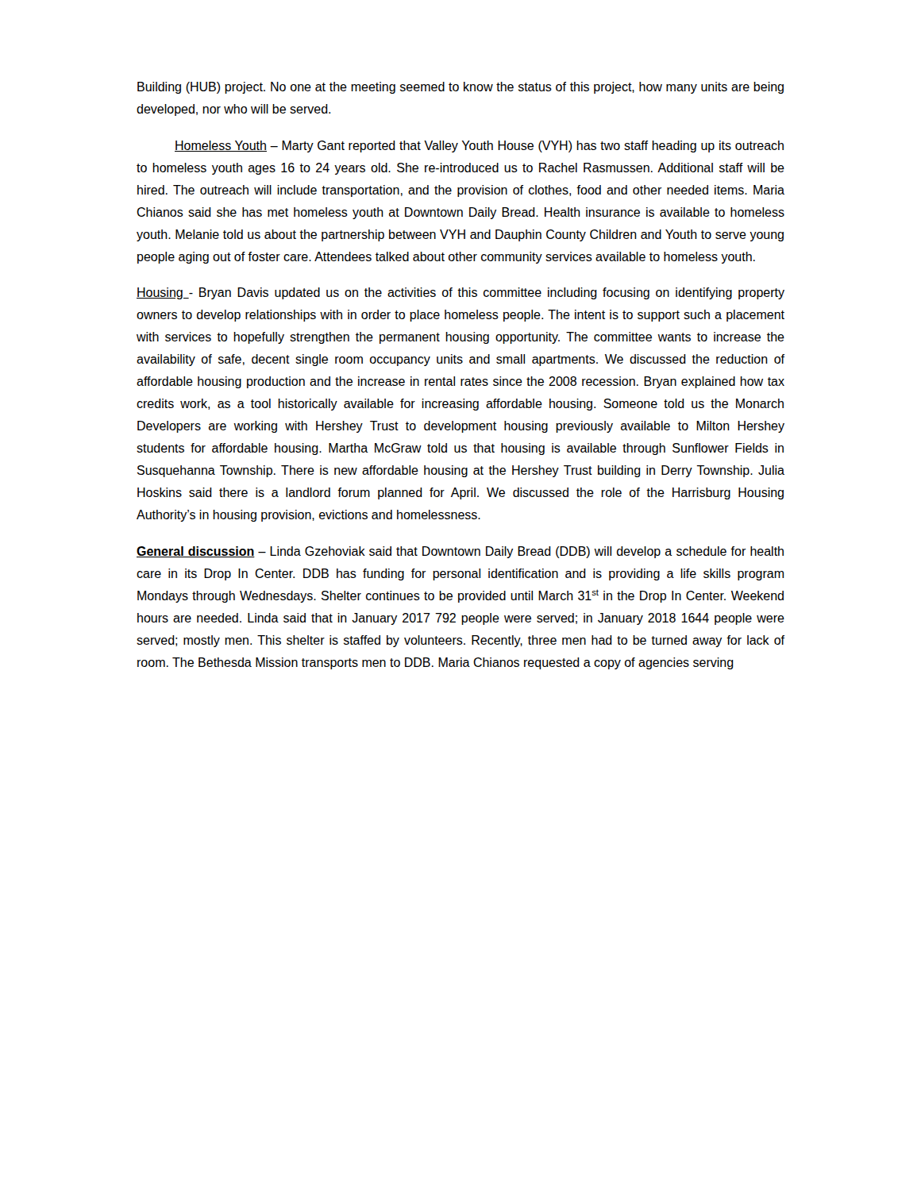Building (HUB) project. No one at the meeting seemed to know the status of this project, how many units are being developed, nor who will be served.
Homeless Youth – Marty Gant reported that Valley Youth House (VYH) has two staff heading up its outreach to homeless youth ages 16 to 24 years old. She re-introduced us to Rachel Rasmussen. Additional staff will be hired. The outreach will include transportation, and the provision of clothes, food and other needed items. Maria Chianos said she has met homeless youth at Downtown Daily Bread. Health insurance is available to homeless youth. Melanie told us about the partnership between VYH and Dauphin County Children and Youth to serve young people aging out of foster care. Attendees talked about other community services available to homeless youth.
Housing - Bryan Davis updated us on the activities of this committee including focusing on identifying property owners to develop relationships with in order to place homeless people. The intent is to support such a placement with services to hopefully strengthen the permanent housing opportunity. The committee wants to increase the availability of safe, decent single room occupancy units and small apartments. We discussed the reduction of affordable housing production and the increase in rental rates since the 2008 recession. Bryan explained how tax credits work, as a tool historically available for increasing affordable housing. Someone told us the Monarch Developers are working with Hershey Trust to development housing previously available to Milton Hershey students for affordable housing. Martha McGraw told us that housing is available through Sunflower Fields in Susquehanna Township. There is new affordable housing at the Hershey Trust building in Derry Township. Julia Hoskins said there is a landlord forum planned for April. We discussed the role of the Harrisburg Housing Authority’s in housing provision, evictions and homelessness.
General discussion – Linda Gzehoviak said that Downtown Daily Bread (DDB) will develop a schedule for health care in its Drop In Center. DDB has funding for personal identification and is providing a life skills program Mondays through Wednesdays. Shelter continues to be provided until March 31st in the Drop In Center. Weekend hours are needed. Linda said that in January 2017 792 people were served; in January 2018 1644 people were served; mostly men. This shelter is staffed by volunteers. Recently, three men had to be turned away for lack of room. The Bethesda Mission transports men to DDB. Maria Chianos requested a copy of agencies serving